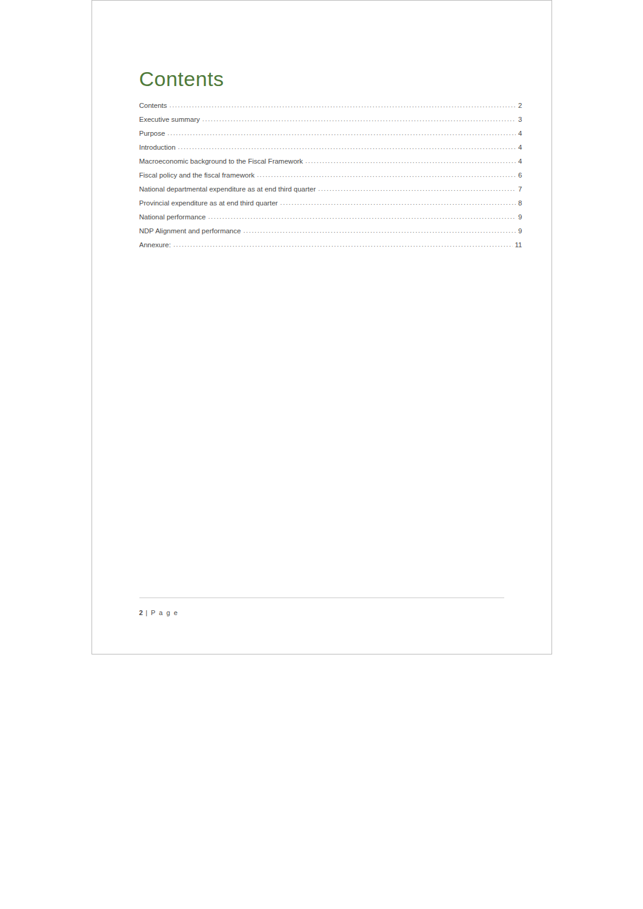Contents
Contents ........................................................................................................................................................................... 2
Executive summary ......................................................................................................................................................... 3
Purpose ............................................................................................................................................................................. 4
Introduction ....................................................................................................................................................................... 4
Macroeconomic background to the Fiscal Framework ................................................................................. 4
Fiscal policy and the fiscal framework ................................................................................................................. 6
National departmental expenditure as at end third quarter ......................................................................... 7
Provincial expenditure as at end third quarter ......................................................................................................... 8
National performance ..................................................................................................................................................... 9
NDP Alignment and performance ................................................................................................................. 9
Annexure: ......................................................................................................................................................................... 11
2 | P a g e